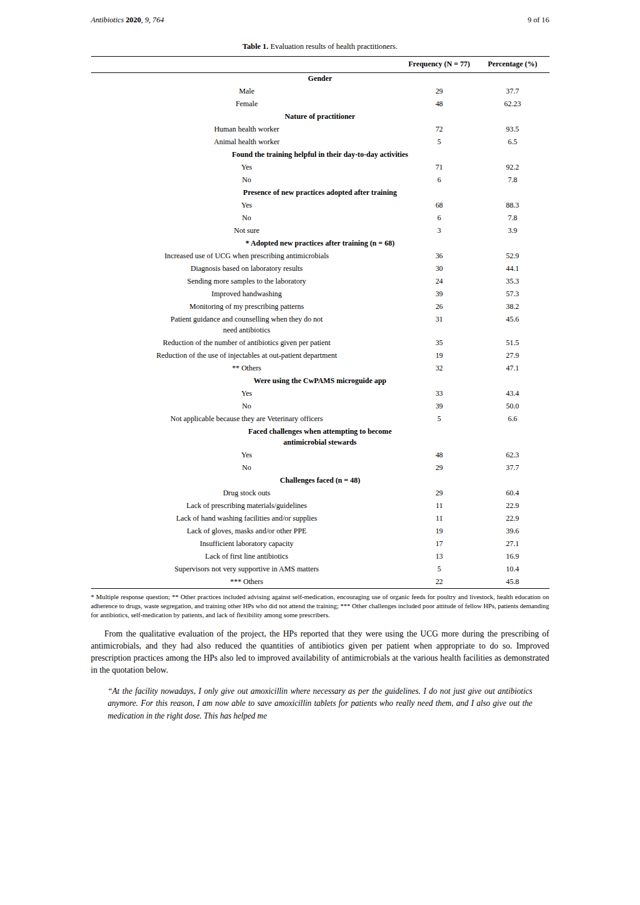Antibiotics 2020, 9, 764
9 of 16
Table 1. Evaluation results of health practitioners.
| | Frequency (N = 77) | Percentage (%) |
| --- | --- | --- |
| Gender |
| Male | 29 | 37.7 |
| Female | 48 | 62.23 |
| Nature of practitioner |
| Human health worker | 72 | 93.5 |
| Animal health worker | 5 | 6.5 |
| Found the training helpful in their day-to-day activities |
| Yes | 71 | 92.2 |
| No | 6 | 7.8 |
| Presence of new practices adopted after training |
| Yes | 68 | 88.3 |
| No | 6 | 7.8 |
| Not sure | 3 | 3.9 |
| * Adopted new practices after training (n = 68) |
| Increased use of UCG when prescribing antimicrobials | 36 | 52.9 |
| Diagnosis based on laboratory results | 30 | 44.1 |
| Sending more samples to the laboratory | 24 | 35.3 |
| Improved handwashing | 39 | 57.3 |
| Monitoring of my prescribing patterns | 26 | 38.2 |
| Patient guidance and counselling when they do not need antibiotics | 31 | 45.6 |
| Reduction of the number of antibiotics given per patient | 35 | 51.5 |
| Reduction of the use of injectables at out-patient department | 19 | 27.9 |
| ** Others | 32 | 47.1 |
| Were using the CwPAMS microguide app |
| Yes | 33 | 43.4 |
| No | 39 | 50.0 |
| Not applicable because they are Veterinary officers | 5 | 6.6 |
| Faced challenges when attempting to become antimicrobial stewards |
| Yes | 48 | 62.3 |
| No | 29 | 37.7 |
| Challenges faced (n = 48) |
| Drug stock outs | 29 | 60.4 |
| Lack of prescribing materials/guidelines | 11 | 22.9 |
| Lack of hand washing facilities and/or supplies | 11 | 22.9 |
| Lack of gloves, masks and/or other PPE | 19 | 39.6 |
| Insufficient laboratory capacity | 17 | 27.1 |
| Lack of first line antibiotics | 13 | 16.9 |
| Supervisors not very supportive in AMS matters | 5 | 10.4 |
| *** Others | 22 | 45.8 |
* Multiple response question; ** Other practices included advising against self-medication, encouraging use of organic feeds for poultry and livestock, health education on adherence to drugs, waste segregation, and training other HPs who did not attend the training; *** Other challenges included poor attitude of fellow HPs, patients demanding for antibiotics, self-medication by patients, and lack of flexibility among some prescribers.
From the qualitative evaluation of the project, the HPs reported that they were using the UCG more during the prescribing of antimicrobials, and they had also reduced the quantities of antibiotics given per patient when appropriate to do so. Improved prescription practices among the HPs also led to improved availability of antimicrobials at the various health facilities as demonstrated in the quotation below.
“At the facility nowadays, I only give out amoxicillin where necessary as per the guidelines. I do not just give out antibiotics anymore. For this reason, I am now able to save amoxicillin tablets for patients who really need them, and I also give out the medication in the right dose. This has helped me